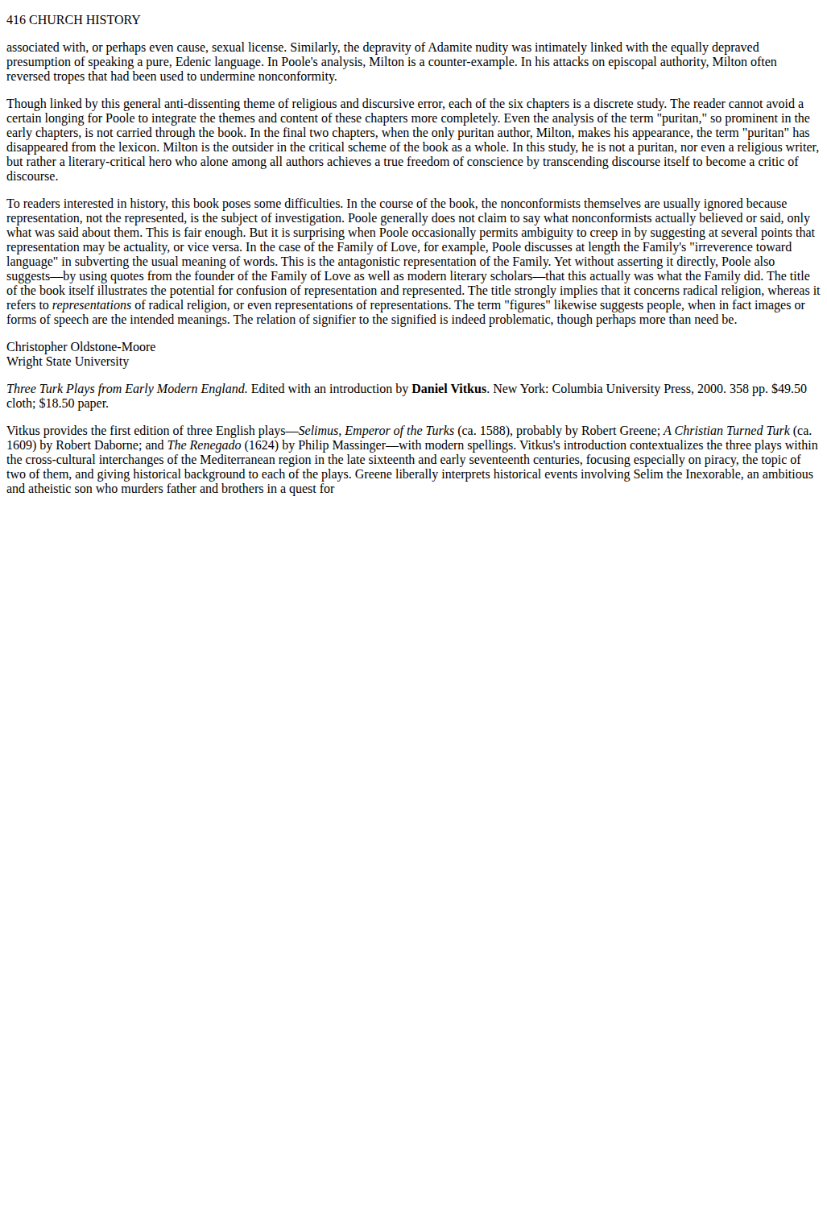416 CHURCH HISTORY
associated with, or perhaps even cause, sexual license. Similarly, the depravity of Adamite nudity was intimately linked with the equally depraved presumption of speaking a pure, Edenic language. In Poole's analysis, Milton is a counter-example. In his attacks on episcopal authority, Milton often reversed tropes that had been used to undermine nonconformity.
Though linked by this general anti-dissenting theme of religious and discursive error, each of the six chapters is a discrete study. The reader cannot avoid a certain longing for Poole to integrate the themes and content of these chapters more completely. Even the analysis of the term "puritan," so prominent in the early chapters, is not carried through the book. In the final two chapters, when the only puritan author, Milton, makes his appearance, the term "puritan" has disappeared from the lexicon. Milton is the outsider in the critical scheme of the book as a whole. In this study, he is not a puritan, nor even a religious writer, but rather a literary-critical hero who alone among all authors achieves a true freedom of conscience by transcending discourse itself to become a critic of discourse.
To readers interested in history, this book poses some difficulties. In the course of the book, the nonconformists themselves are usually ignored because representation, not the represented, is the subject of investigation. Poole generally does not claim to say what nonconformists actually believed or said, only what was said about them. This is fair enough. But it is surprising when Poole occasionally permits ambiguity to creep in by suggesting at several points that representation may be actuality, or vice versa. In the case of the Family of Love, for example, Poole discusses at length the Family's "irreverence toward language" in subverting the usual meaning of words. This is the antagonistic representation of the Family. Yet without asserting it directly, Poole also suggests—by using quotes from the founder of the Family of Love as well as modern literary scholars—that this actually was what the Family did. The title of the book itself illustrates the potential for confusion of representation and represented. The title strongly implies that it concerns radical religion, whereas it refers to representations of radical religion, or even representations of representations. The term "figures" likewise suggests people, when in fact images or forms of speech are the intended meanings. The relation of signifier to the signified is indeed problematic, though perhaps more than need be.
Christopher Oldstone-Moore
Wright State University
Three Turk Plays from Early Modern England. Edited with an introduction by Daniel Vitkus. New York: Columbia University Press, 2000. 358 pp. $49.50 cloth; $18.50 paper.
Vitkus provides the first edition of three English plays—Selimus, Emperor of the Turks (ca. 1588), probably by Robert Greene; A Christian Turned Turk (ca. 1609) by Robert Daborne; and The Renegado (1624) by Philip Massinger—with modern spellings. Vitkus's introduction contextualizes the three plays within the cross-cultural interchanges of the Mediterranean region in the late sixteenth and early seventeenth centuries, focusing especially on piracy, the topic of two of them, and giving historical background to each of the plays. Greene liberally interprets historical events involving Selim the Inexorable, an ambitious and atheistic son who murders father and brothers in a quest for